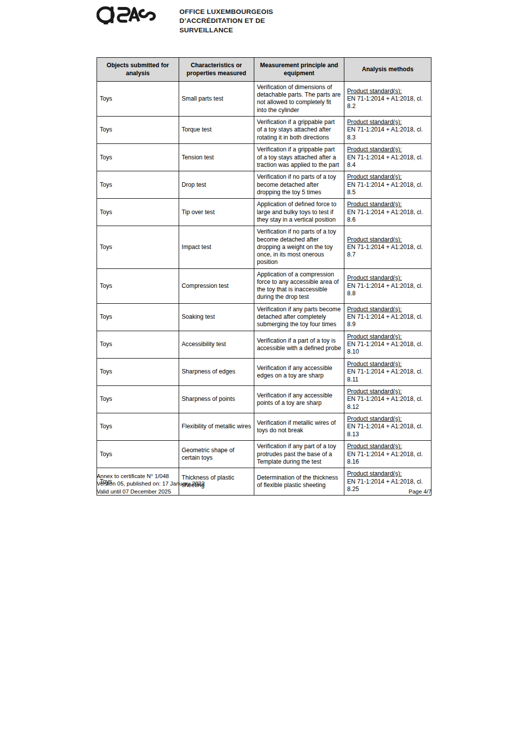OFFICE LUXEMBOURGEOIS
D’ACCRÉDITATION ET DE
SURVEILLANCE
| Objects submitted for analysis | Characteristics or properties measured | Measurement principle and equipment | Analysis methods |
| --- | --- | --- | --- |
| Toys | Small parts test | Verification of dimensions of detachable parts. The parts are not allowed to completely fit into the cylinder | Product standard(s): EN 71-1:2014 + A1:2018, cl. 8.2 |
| Toys | Torque test | Verification if a grippable part of a toy stays attached after rotating it in both directions | Product standard(s): EN 71-1:2014 + A1:2018, cl. 8.3 |
| Toys | Tension test | Verification if a grippable part of a toy stays attached after a traction was applied to the part | Product standard(s): EN 71-1:2014 + A1:2018, cl. 8.4 |
| Toys | Drop test | Verification if no parts of a toy become detached after dropping the toy 5 times | Product standard(s): EN 71-1:2014 + A1:2018, cl. 8.5 |
| Toys | Tip over test | Application of defined force to large and bulky toys to test if they stay in a vertical position | Product standard(s): EN 71-1:2014 + A1:2018, cl. 8.6 |
| Toys | Impact test | Verification if no parts of a toy become detached after dropping a weight on the toy once, in its most onerous position | Product standard(s): EN 71-1:2014 + A1:2018, cl. 8.7 |
| Toys | Compression test | Application of a compression force to any accessible area of the toy that is inaccessible during the drop test | Product standard(s): EN 71-1:2014 + A1:2018, cl. 8.8 |
| Toys | Soaking test | Verification if any parts become detached after completely submerging the toy four times | Product standard(s): EN 71-1:2014 + A1:2018, cl. 8.9 |
| Toys | Accessibility test | Verification if a part of a toy is accessible with a defined probe | Product standard(s): EN 71-1:2014 + A1:2018, cl. 8.10 |
| Toys | Sharpness of edges | Verification if any accessible edges on a toy are sharp | Product standard(s): EN 71-1:2014 + A1:2018, cl. 8.11 |
| Toys | Sharpness of points | Verification if any accessible points of a toy are sharp | Product standard(s): EN 71-1:2014 + A1:2018, cl. 8.12 |
| Toys | Flexibility of metallic wires | Verification if metallic wires of toys do not break | Product standard(s): EN 71-1:2014 + A1:2018, cl. 8.13 |
| Toys | Geometric shape of certain toys | Verification if any part of a toy protrudes past the base of a Template during the test | Product standard(s): EN 71-1:2014 + A1:2018, cl. 8.16 |
| Toys | Thickness of plastic sheeting | Determination of the thickness of flexible plastic sheeting | Product standard(s): EN 71-1:2014 + A1:2018, cl. 8.25 |
Annex to certificate N° 1/048
Version 05, published on: 17 January 2022
Valid until 07 December 2025
Page 4/7